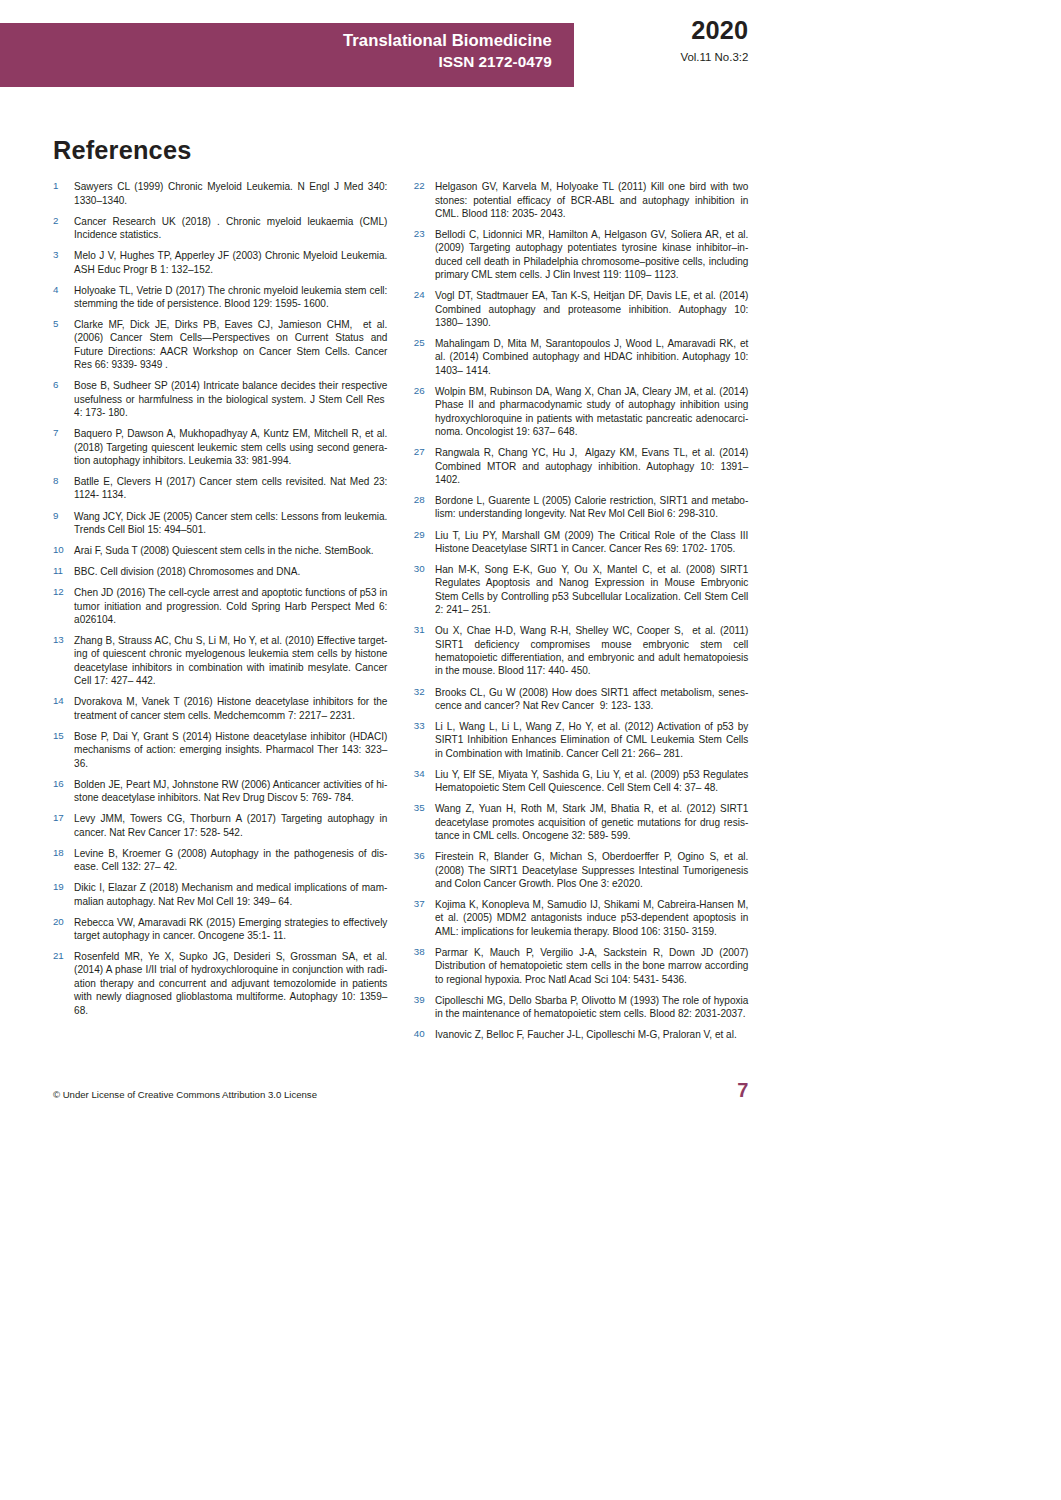Translational Biomedicine
ISSN 2172-0479
2020
Vol.11 No.3:2
References
Sawyers CL (1999) Chronic Myeloid Leukemia. N Engl J Med 340: 1330–1340.
Cancer Research UK (2018) . Chronic myeloid leukaemia (CML) Incidence statistics.
Melo J V, Hughes TP, Apperley JF (2003) Chronic Myeloid Leukemia. ASH Educ Progr B 1: 132–152.
Holyoake TL, Vetrie D (2017) The chronic myeloid leukemia stem cell: stemming the tide of persistence. Blood 129: 1595- 1600.
Clarke MF, Dick JE, Dirks PB, Eaves CJ, Jamieson CHM, et al. (2006) Cancer Stem Cells—Perspectives on Current Status and Future Directions: AACR Workshop on Cancer Stem Cells. Cancer Res 66: 9339- 9349 .
Bose B, Sudheer SP (2014) Intricate balance decides their respective usefulness or harmfulness in the biological system. J Stem Cell Res 4: 173- 180.
Baquero P, Dawson A, Mukhopadhyay A, Kuntz EM, Mitchell R, et al. (2018) Targeting quiescent leukemic stem cells using second generation autophagy inhibitors. Leukemia 33: 981-994.
Batlle E, Clevers H (2017) Cancer stem cells revisited. Nat Med 23: 1124- 1134.
Wang JCY, Dick JE (2005) Cancer stem cells: Lessons from leukemia. Trends Cell Biol 15: 494–501.
Arai F, Suda T (2008) Quiescent stem cells in the niche. StemBook.
BBC. Cell division (2018) Chromosomes and DNA.
Chen JD (2016) The cell-cycle arrest and apoptotic functions of p53 in tumor initiation and progression. Cold Spring Harb Perspect Med 6: a026104.
Zhang B, Strauss AC, Chu S, Li M, Ho Y, et al. (2010) Effective targeting of quiescent chronic myelogenous leukemia stem cells by histone deacetylase inhibitors in combination with imatinib mesylate. Cancer Cell 17: 427– 442.
Dvorakova M, Vanek T (2016) Histone deacetylase inhibitors for the treatment of cancer stem cells. Medchemcomm 7: 2217– 2231.
Bose P, Dai Y, Grant S (2014) Histone deacetylase inhibitor (HDACI) mechanisms of action: emerging insights. Pharmacol Ther 143: 323– 36.
Bolden JE, Peart MJ, Johnstone RW (2006) Anticancer activities of histone deacetylase inhibitors. Nat Rev Drug Discov 5: 769- 784.
Levy JMM, Towers CG, Thorburn A (2017) Targeting autophagy in cancer. Nat Rev Cancer 17: 528- 542.
Levine B, Kroemer G (2008) Autophagy in the pathogenesis of disease. Cell 132: 27– 42.
Dikic I, Elazar Z (2018) Mechanism and medical implications of mammalian autophagy. Nat Rev Mol Cell 19: 349– 64.
Rebecca VW, Amaravadi RK (2015) Emerging strategies to effectively target autophagy in cancer. Oncogene 35:1- 11.
Rosenfeld MR, Ye X, Supko JG, Desideri S, Grossman SA, et al. (2014) A phase I/II trial of hydroxychloroquine in conjunction with radiation therapy and concurrent and adjuvant temozolomide in patients with newly diagnosed glioblastoma multiforme. Autophagy 10: 1359– 68.
Helgason GV, Karvela M, Holyoake TL (2011) Kill one bird with two stones: potential efficacy of BCR-ABL and autophagy inhibition in CML. Blood 118: 2035- 2043.
Bellodi C, Lidonnici MR, Hamilton A, Helgason GV, Soliera AR, et al. (2009) Targeting autophagy potentiates tyrosine kinase inhibitor–induced cell death in Philadelphia chromosome–positive cells, including primary CML stem cells. J Clin Invest 119: 1109– 1123.
Vogl DT, Stadtmauer EA, Tan K-S, Heitjan DF, Davis LE, et al. (2014) Combined autophagy and proteasome inhibition. Autophagy 10: 1380– 1390.
Mahalingam D, Mita M, Sarantopoulos J, Wood L, Amaravadi RK, et al. (2014) Combined autophagy and HDAC inhibition. Autophagy 10: 1403– 1414.
Wolpin BM, Rubinson DA, Wang X, Chan JA, Cleary JM, et al. (2014) Phase II and pharmacodynamic study of autophagy inhibition using hydroxychloroquine in patients with metastatic pancreatic adenocarcinoma. Oncologist 19: 637– 648.
Rangwala R, Chang YC, Hu J, Algazy KM, Evans TL, et al. (2014) Combined MTOR and autophagy inhibition. Autophagy 10: 1391–1402.
Bordone L, Guarente L (2005) Calorie restriction, SIRT1 and metabolism: understanding longevity. Nat Rev Mol Cell Biol 6: 298-310.
Liu T, Liu PY, Marshall GM (2009) The Critical Role of the Class III Histone Deacetylase SIRT1 in Cancer. Cancer Res 69: 1702- 1705.
Han M-K, Song E-K, Guo Y, Ou X, Mantel C, et al. (2008) SIRT1 Regulates Apoptosis and Nanog Expression in Mouse Embryonic Stem Cells by Controlling p53 Subcellular Localization. Cell Stem Cell 2: 241– 251.
Ou X, Chae H-D, Wang R-H, Shelley WC, Cooper S, et al. (2011) SIRT1 deficiency compromises mouse embryonic stem cell hematopoietic differentiation, and embryonic and adult hematopoiesis in the mouse. Blood 117: 440- 450.
Brooks CL, Gu W (2008) How does SIRT1 affect metabolism, senescence and cancer? Nat Rev Cancer 9: 123- 133.
Li L, Wang L, Li L, Wang Z, Ho Y, et al. (2012) Activation of p53 by SIRT1 Inhibition Enhances Elimination of CML Leukemia Stem Cells in Combination with Imatinib. Cancer Cell 21: 266– 281.
Liu Y, Elf SE, Miyata Y, Sashida G, Liu Y, et al. (2009) p53 Regulates Hematopoietic Stem Cell Quiescence. Cell Stem Cell 4: 37– 48.
Wang Z, Yuan H, Roth M, Stark JM, Bhatia R, et al. (2012) SIRT1 deacetylase promotes acquisition of genetic mutations for drug resistance in CML cells. Oncogene 32: 589- 599.
Firestein R, Blander G, Michan S, Oberdoerffer P, Ogino S, et al. (2008) The SIRT1 Deacetylase Suppresses Intestinal Tumorigenesis and Colon Cancer Growth. Plos One 3: e2020.
Kojima K, Konopleva M, Samudio IJ, Shikami M, Cabreira-Hansen M, et al. (2005) MDM2 antagonists induce p53-dependent apoptosis in AML: implications for leukemia therapy. Blood 106: 3150- 3159.
Parmar K, Mauch P, Vergilio J-A, Sackstein R, Down JD (2007) Distribution of hematopoietic stem cells in the bone marrow according to regional hypoxia. Proc Natl Acad Sci 104: 5431- 5436.
Cipolleschi MG, Dello Sbarba P, Olivotto M (1993) The role of hypoxia in the maintenance of hematopoietic stem cells. Blood 82: 2031-2037.
Ivanovic Z, Belloc F, Faucher J-L, Cipolleschi M-G, Praloran V, et al.
© Under License of Creative Commons Attribution 3.0 License
7